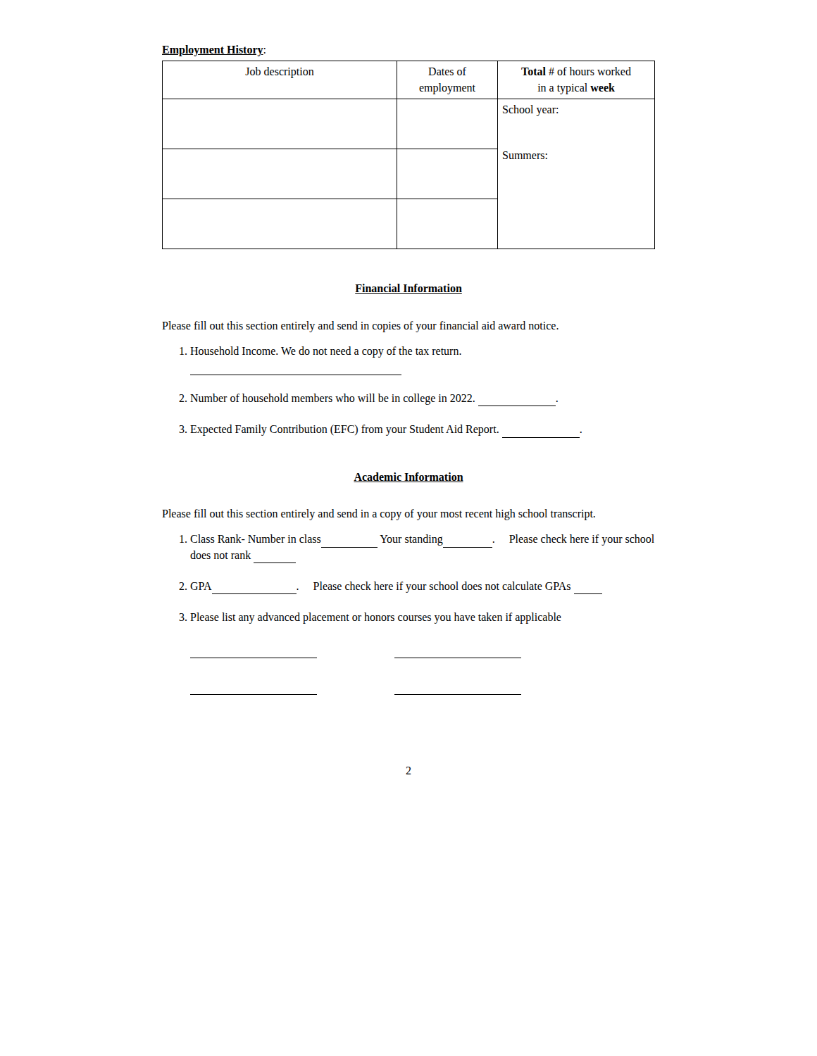Employment History:
| Job description | Dates of employment | Total # of hours worked in a typical week |
| --- | --- | --- |
| | | School year: Summers: |
Financial Information
Please fill out this section entirely and send in copies of your financial aid award notice.
Household Income. We do not need a copy of the tax return.
Number of household members who will be in college in 2022. .
Expected Family Contribution (EFC) from your Student Aid Report. .
Academic Information
Please fill out this section entirely and send in a copy of your most recent high school transcript.
Class Rank- Number in class Your standing . Please check here if your school does not rank
GPA . Please check here if your school does not calculate GPAs
Please list any advanced placement or honors courses you have taken if applicable
2